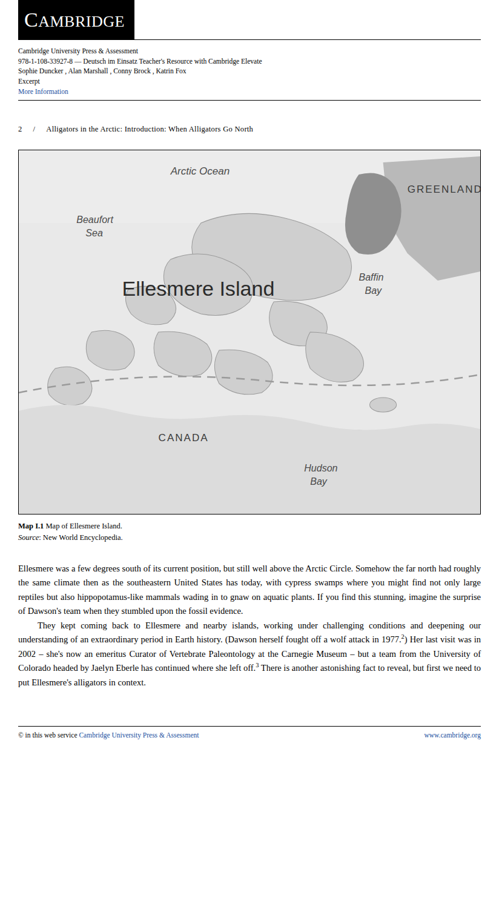CAMBRIDGE
Cambridge University Press & Assessment
978-1-108-33927-8 — Deutsch im Einsatz Teacher's Resource with Cambridge Elevate
Sophie Duncker , Alan Marshall , Conny Brock , Katrin Fox
Excerpt
More Information
2/Alligators in the Arctic: Introduction: When Alligators Go North
Arctic Ocean GREENLAND Beaufort Sea Baffin Bay Ellesmere Island CANADA Hudson Bay
Map I.1 Map of Ellesmere Island.
Source: New World Encyclopedia.
Ellesmere was a few degrees south of its current position, but still well above the Arctic Circle. Somehow the far north had roughly the same climate then as the southeastern United States has today, with cypress swamps where you might find not only large reptiles but also hippopotamus-like mammals wading in to gnaw on aquatic plants. If you find this stunning, imagine the surprise of Dawson's team when they stumbled upon the fossil evidence.
They kept coming back to Ellesmere and nearby islands, working under challenging conditions and deepening our understanding of an extraordinary period in Earth history. (Dawson herself fought off a wolf attack in 1977.2) Her last visit was in 2002 – she's now an emeritus Curator of Vertebrate Paleontology at the Carnegie Museum – but a team from the University of Colorado headed by Jaelyn Eberle has continued where she left off.3 There is another astonishing fact to reveal, but first we need to put Ellesmere's alligators in context.
© in this web service Cambridge University Press & Assessment
www.cambridge.org